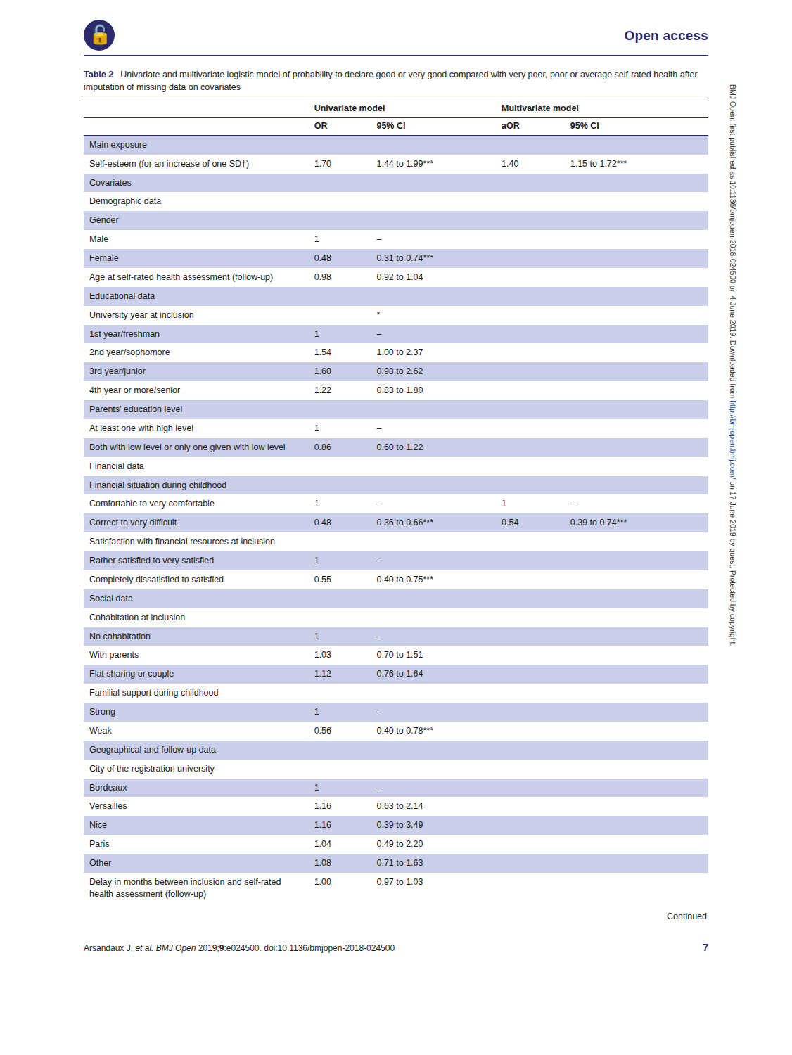BMJ Open: first published as 10.1136/bmjopen-2018-024500 on 4 June 2019. Downloaded from http://bmjopen.bmj.com/ on 17 June 2019 by guest. Protected by copyright.
🔓
Open access
Table 2 Univariate and multivariate logistic model of probability to declare good or very good compared with very poor, poor or average self-rated health after imputation of missing data on covariates
| | Univariate model | Multivariate model |
| --- | --- | --- |
| | OR | 95% CI | aOR | 95% CI |
| Main exposure | | | | |
| Self-esteem (for an increase of one SD†) | 1.70 | 1.44 to 1.99*** | 1.40 | 1.15 to 1.72*** |
| Covariates | | | | |
| Demographic data | | | | |
| Gender | | | | |
| Male | 1 | – | | |
| Female | 0.48 | 0.31 to 0.74*** | | |
| Age at self-rated health assessment (follow-up) | 0.98 | 0.92 to 1.04 | | |
| Educational data | | | | |
| University year at inclusion | | * | | |
| 1st year/freshman | 1 | – | | |
| 2nd year/sophomore | 1.54 | 1.00 to 2.37 | | |
| 3rd year/junior | 1.60 | 0.98 to 2.62 | | |
| 4th year or more/senior | 1.22 | 0.83 to 1.80 | | |
| Parents’ education level | | | | |
| At least one with high level | 1 | – | | |
| Both with low level or only one given with low level | 0.86 | 0.60 to 1.22 | | |
| Financial data | | | | |
| Financial situation during childhood | | | | |
| Comfortable to very comfortable | 1 | – | 1 | – |
| Correct to very difficult | 0.48 | 0.36 to 0.66*** | 0.54 | 0.39 to 0.74*** |
| Satisfaction with financial resources at inclusion | | | | |
| Rather satisfied to very satisfied | 1 | – | | |
| Completely dissatisfied to satisfied | 0.55 | 0.40 to 0.75*** | | |
| Social data | | | | |
| Cohabitation at inclusion | | | | |
| No cohabitation | 1 | – | | |
| With parents | 1.03 | 0.70 to 1.51 | | |
| Flat sharing or couple | 1.12 | 0.76 to 1.64 | | |
| Familial support during childhood | | | | |
| Strong | 1 | – | | |
| Weak | 0.56 | 0.40 to 0.78*** | | |
| Geographical and follow-up data | | | | |
| City of the registration university | | | | |
| Bordeaux | 1 | – | | |
| Versailles | 1.16 | 0.63 to 2.14 | | |
| Nice | 1.16 | 0.39 to 3.49 | | |
| Paris | 1.04 | 0.49 to 2.20 | | |
| Other | 1.08 | 0.71 to 1.63 | | |
| Delay in months between inclusion and self-rated health assessment (follow-up) | 1.00 | 0.97 to 1.03 | | |
Continued
Arsandaux J, et al. BMJ Open 2019;9:e024500. doi:10.1136/bmjopen-2018-024500
7